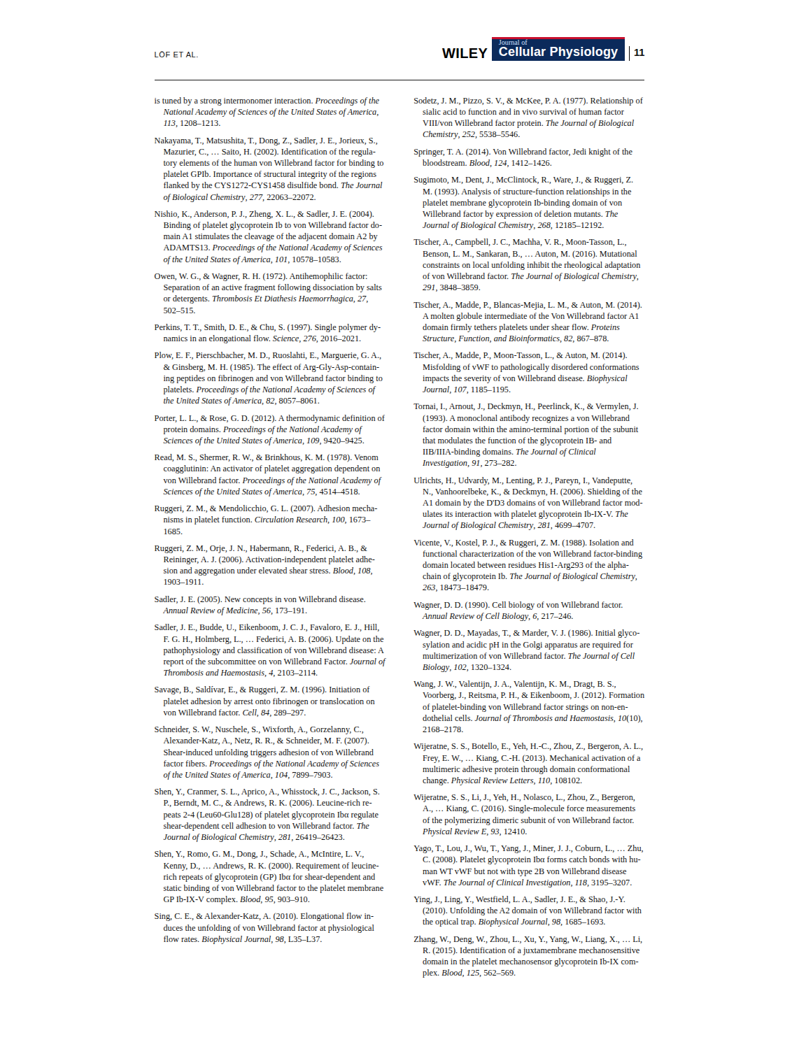LÖF et al.
WILEY Journal of Cellular Physiology 11
is tuned by a strong intermonomer interaction. Proceedings of the National Academy of Sciences of the United States of America, 113, 1208–1213.
Nakayama, T., Matsushita, T., Dong, Z., Sadler, J. E., Jorieux, S., Mazurier, C., … Saito, H. (2002). Identification of the regulatory elements of the human von Willebrand factor for binding to platelet GPIb. Importance of structural integrity of the regions flanked by the CYS1272-CYS1458 disulfide bond. The Journal of Biological Chemistry, 277, 22063–22072.
Nishio, K., Anderson, P. J., Zheng, X. L., & Sadler, J. E. (2004). Binding of platelet glycoprotein Ib to von Willebrand factor domain A1 stimulates the cleavage of the adjacent domain A2 by ADAMTS13. Proceedings of the National Academy of Sciences of the United States of America, 101, 10578–10583.
Owen, W. G., & Wagner, R. H. (1972). Antihemophilic factor: Separation of an active fragment following dissociation by salts or detergents. Thrombosis Et Diathesis Haemorrhagica, 27, 502–515.
Perkins, T. T., Smith, D. E., & Chu, S. (1997). Single polymer dynamics in an elongational flow. Science, 276, 2016–2021.
Plow, E. F., Pierschbacher, M. D., Ruoslahti, E., Marguerie, G. A., & Ginsberg, M. H. (1985). The effect of Arg-Gly-Asp-containing peptides on fibrinogen and von Willebrand factor binding to platelets. Proceedings of the National Academy of Sciences of the United States of America, 82, 8057–8061.
Porter, L. L., & Rose, G. D. (2012). A thermodynamic definition of protein domains. Proceedings of the National Academy of Sciences of the United States of America, 109, 9420–9425.
Read, M. S., Shermer, R. W., & Brinkhous, K. M. (1978). Venom coagglutinin: An activator of platelet aggregation dependent on von Willebrand factor. Proceedings of the National Academy of Sciences of the United States of America, 75, 4514–4518.
Ruggeri, Z. M., & Mendolicchio, G. L. (2007). Adhesion mechanisms in platelet function. Circulation Research, 100, 1673–1685.
Ruggeri, Z. M., Orje, J. N., Habermann, R., Federici, A. B., & Reininger, A. J. (2006). Activation-independent platelet adhesion and aggregation under elevated shear stress. Blood, 108, 1903–1911.
Sadler, J. E. (2005). New concepts in von Willebrand disease. Annual Review of Medicine, 56, 173–191.
Sadler, J. E., Budde, U., Eikenboom, J. C. J., Favaloro, E. J., Hill, F. G. H., Holmberg, L., … Federici, A. B. (2006). Update on the pathophysiology and classification of von Willebrand disease: A report of the subcommittee on von Willebrand Factor. Journal of Thrombosis and Haemostasis, 4, 2103–2114.
Savage, B., Saldívar, E., & Ruggeri, Z. M. (1996). Initiation of platelet adhesion by arrest onto fibrinogen or translocation on von Willebrand factor. Cell, 84, 289–297.
Schneider, S. W., Nuschele, S., Wixforth, A., Gorzelanny, C., Alexander-Katz, A., Netz, R. R., & Schneider, M. F. (2007). Shear-induced unfolding triggers adhesion of von Willebrand factor fibers. Proceedings of the National Academy of Sciences of the United States of America, 104, 7899–7903.
Shen, Y., Cranmer, S. L., Aprico, A., Whisstock, J. C., Jackson, S. P., Berndt, M. C., & Andrews, R. K. (2006). Leucine-rich repeats 2-4 (Leu60-Glu128) of platelet glycoprotein Ibα regulate shear-dependent cell adhesion to von Willebrand factor. The Journal of Biological Chemistry, 281, 26419–26423.
Shen, Y., Romo, G. M., Dong, J., Schade, A., McIntire, L. V., Kenny, D., … Andrews, R. K. (2000). Requirement of leucine-rich repeats of glycoprotein (GP) Ibα for shear-dependent and static binding of von Willebrand factor to the platelet membrane GP Ib-IX-V complex. Blood, 95, 903–910.
Sing, C. E., & Alexander-Katz, A. (2010). Elongational flow induces the unfolding of von Willebrand factor at physiological flow rates. Biophysical Journal, 98, L35–L37.
Sodetz, J. M., Pizzo, S. V., & McKee, P. A. (1977). Relationship of sialic acid to function and in vivo survival of human factor VIII/von Willebrand factor protein. The Journal of Biological Chemistry, 252, 5538–5546.
Springer, T. A. (2014). Von Willebrand factor, Jedi knight of the bloodstream. Blood, 124, 1412–1426.
Sugimoto, M., Dent, J., McClintock, R., Ware, J., & Ruggeri, Z. M. (1993). Analysis of structure-function relationships in the platelet membrane glycoprotein Ib-binding domain of von Willebrand factor by expression of deletion mutants. The Journal of Biological Chemistry, 268, 12185–12192.
Tischer, A., Campbell, J. C., Machha, V. R., Moon-Tasson, L., Benson, L. M., Sankaran, B., … Auton, M. (2016). Mutational constraints on local unfolding inhibit the rheological adaptation of von Willebrand factor. The Journal of Biological Chemistry, 291, 3848–3859.
Tischer, A., Madde, P., Blancas-Mejia, L. M., & Auton, M. (2014). A molten globule intermediate of the Von Willebrand factor A1 domain firmly tethers platelets under shear flow. Proteins Structure, Function, and Bioinformatics, 82, 867–878.
Tischer, A., Madde, P., Moon-Tasson, L., & Auton, M. (2014). Misfolding of vWF to pathologically disordered conformations impacts the severity of von Willebrand disease. Biophysical Journal, 107, 1185–1195.
Tornai, I., Arnout, J., Deckmyn, H., Peerlinck, K., & Vermylen, J. (1993). A monoclonal antibody recognizes a von Willebrand factor domain within the amino-terminal portion of the subunit that modulates the function of the glycoprotein IB- and IIB/IIIA-binding domains. The Journal of Clinical Investigation, 91, 273–282.
Ulrichts, H., Udvardy, M., Lenting, P. J., Pareyn, I., Vandeputte, N., Vanhoorelbeke, K., & Deckmyn, H. (2006). Shielding of the A1 domain by the D'D3 domains of von Willebrand factor modulates its interaction with platelet glycoprotein Ib-IX-V. The Journal of Biological Chemistry, 281, 4699–4707.
Vicente, V., Kostel, P. J., & Ruggeri, Z. M. (1988). Isolation and functional characterization of the von Willebrand factor-binding domain located between residues His1-Arg293 of the alpha-chain of glycoprotein Ib. The Journal of Biological Chemistry, 263, 18473–18479.
Wagner, D. D. (1990). Cell biology of von Willebrand factor. Annual Review of Cell Biology, 6, 217–246.
Wagner, D. D., Mayadas, T., & Marder, V. J. (1986). Initial glycosylation and acidic pH in the Golgi apparatus are required for multimerization of von Willebrand factor. The Journal of Cell Biology, 102, 1320–1324.
Wang, J. W., Valentijn, J. A., Valentijn, K. M., Dragt, B. S., Voorberg, J., Reitsma, P. H., & Eikenboom, J. (2012). Formation of platelet-binding von Willebrand factor strings on non-endothelial cells. Journal of Thrombosis and Haemostasis, 10(10), 2168–2178.
Wijeratne, S. S., Botello, E., Yeh, H.-C., Zhou, Z., Bergeron, A. L., Frey, E. W., … Kiang, C.-H. (2013). Mechanical activation of a multimeric adhesive protein through domain conformational change. Physical Review Letters, 110, 108102.
Wijeratne, S. S., Li, J., Yeh, H., Nolasco, L., Zhou, Z., Bergeron, A., … Kiang, C. (2016). Single-molecule force measurements of the polymerizing dimeric subunit of von Willebrand factor. Physical Review E, 93, 12410.
Yago, T., Lou, J., Wu, T., Yang, J., Miner, J. J., Coburn, L., … Zhu, C. (2008). Platelet glycoprotein Ibα forms catch bonds with human WT vWF but not with type 2B von Willebrand disease vWF. The Journal of Clinical Investigation, 118, 3195–3207.
Ying, J., Ling, Y., Westfield, L. A., Sadler, J. E., & Shao, J.-Y. (2010). Unfolding the A2 domain of von Willebrand factor with the optical trap. Biophysical Journal, 98, 1685–1693.
Zhang, W., Deng, W., Zhou, L., Xu, Y., Yang, W., Liang, X., … Li, R. (2015). Identification of a juxtamembrane mechanosensitive domain in the platelet mechanosensor glycoprotein Ib-IX complex. Blood, 125, 562–569.